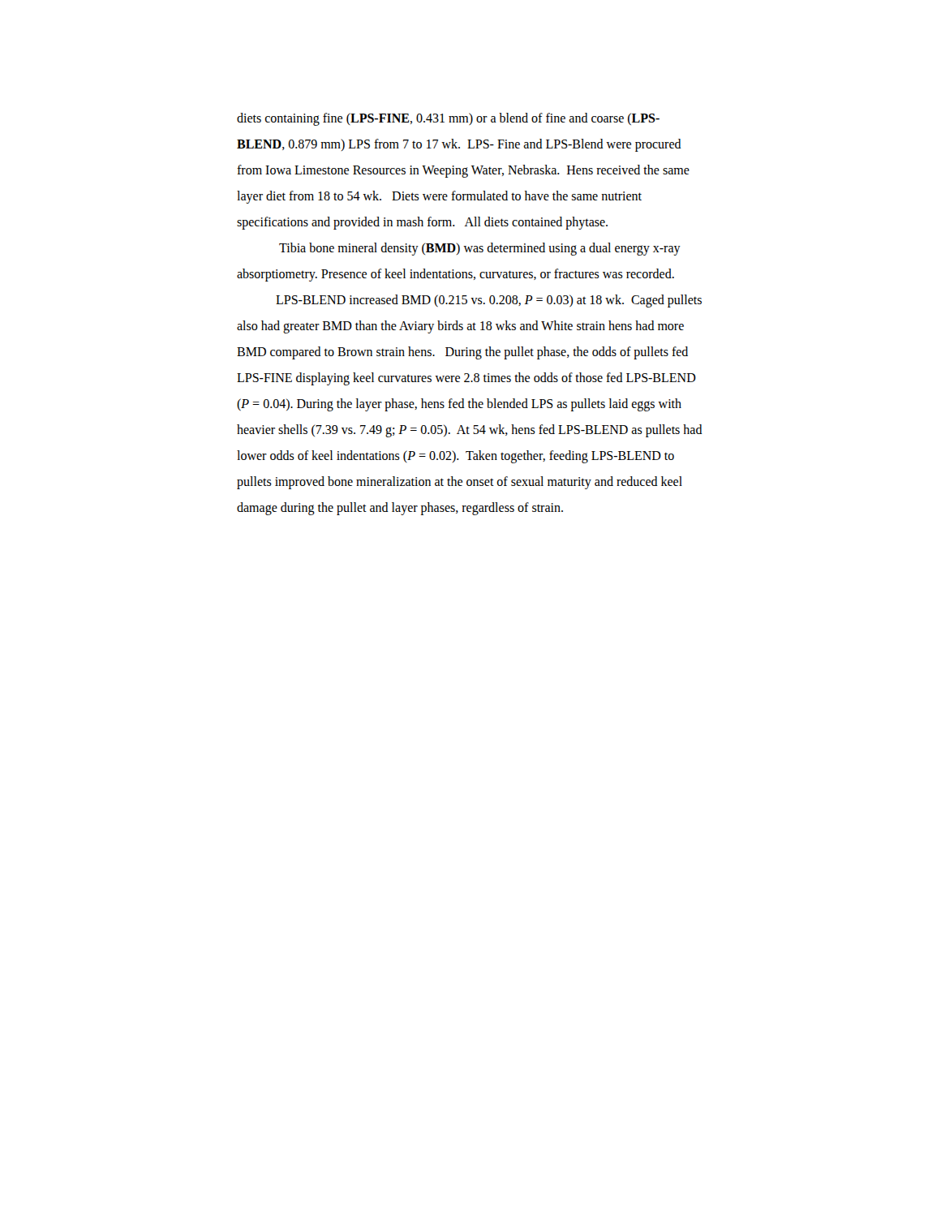diets containing fine (LPS-FINE, 0.431 mm) or a blend of fine and coarse (LPS-BLEND, 0.879 mm) LPS from 7 to 17 wk. LPS- Fine and LPS-Blend were procured from Iowa Limestone Resources in Weeping Water, Nebraska. Hens received the same layer diet from 18 to 54 wk. Diets were formulated to have the same nutrient specifications and provided in mash form. All diets contained phytase.
Tibia bone mineral density (BMD) was determined using a dual energy x-ray absorptiometry. Presence of keel indentations, curvatures, or fractures was recorded.
LPS-BLEND increased BMD (0.215 vs. 0.208, P = 0.03) at 18 wk. Caged pullets also had greater BMD than the Aviary birds at 18 wks and White strain hens had more BMD compared to Brown strain hens. During the pullet phase, the odds of pullets fed LPS-FINE displaying keel curvatures were 2.8 times the odds of those fed LPS-BLEND (P = 0.04). During the layer phase, hens fed the blended LPS as pullets laid eggs with heavier shells (7.39 vs. 7.49 g; P = 0.05). At 54 wk, hens fed LPS-BLEND as pullets had lower odds of keel indentations (P = 0.02). Taken together, feeding LPS-BLEND to pullets improved bone mineralization at the onset of sexual maturity and reduced keel damage during the pullet and layer phases, regardless of strain.